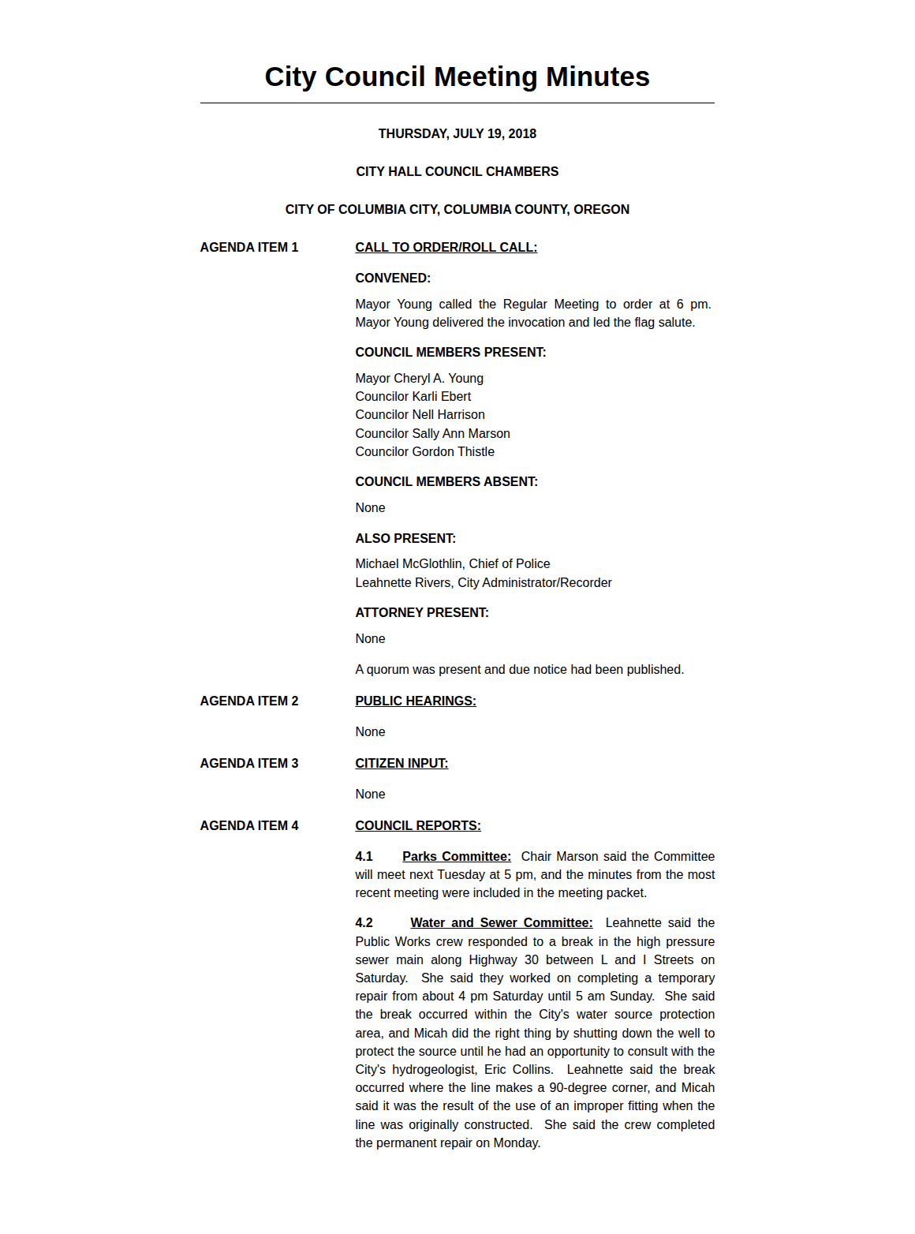City Council Meeting Minutes
THURSDAY, JULY 19, 2018
CITY HALL COUNCIL CHAMBERS
CITY OF COLUMBIA CITY, COLUMBIA COUNTY, OREGON
AGENDA ITEM 1
CALL TO ORDER/ROLL CALL:
CONVENED:
Mayor Young called the Regular Meeting to order at 6 pm. Mayor Young delivered the invocation and led the flag salute.
COUNCIL MEMBERS PRESENT:
Mayor Cheryl A. Young
Councilor Karli Ebert
Councilor Nell Harrison
Councilor Sally Ann Marson
Councilor Gordon Thistle
COUNCIL MEMBERS ABSENT:
None
ALSO PRESENT:
Michael McGlothlin, Chief of Police
Leahnette Rivers, City Administrator/Recorder
ATTORNEY PRESENT:
None
A quorum was present and due notice had been published.
AGENDA ITEM 2
PUBLIC HEARINGS:
None
AGENDA ITEM 3
CITIZEN INPUT:
None
AGENDA ITEM 4
COUNCIL REPORTS:
4.1 Parks Committee: Chair Marson said the Committee will meet next Tuesday at 5 pm, and the minutes from the most recent meeting were included in the meeting packet.
4.2 Water and Sewer Committee: Leahnette said the Public Works crew responded to a break in the high pressure sewer main along Highway 30 between L and I Streets on Saturday. She said they worked on completing a temporary repair from about 4 pm Saturday until 5 am Sunday. She said the break occurred within the City's water source protection area, and Micah did the right thing by shutting down the well to protect the source until he had an opportunity to consult with the City's hydrogeologist, Eric Collins. Leahnette said the break occurred where the line makes a 90-degree corner, and Micah said it was the result of the use of an improper fitting when the line was originally constructed. She said the crew completed the permanent repair on Monday.